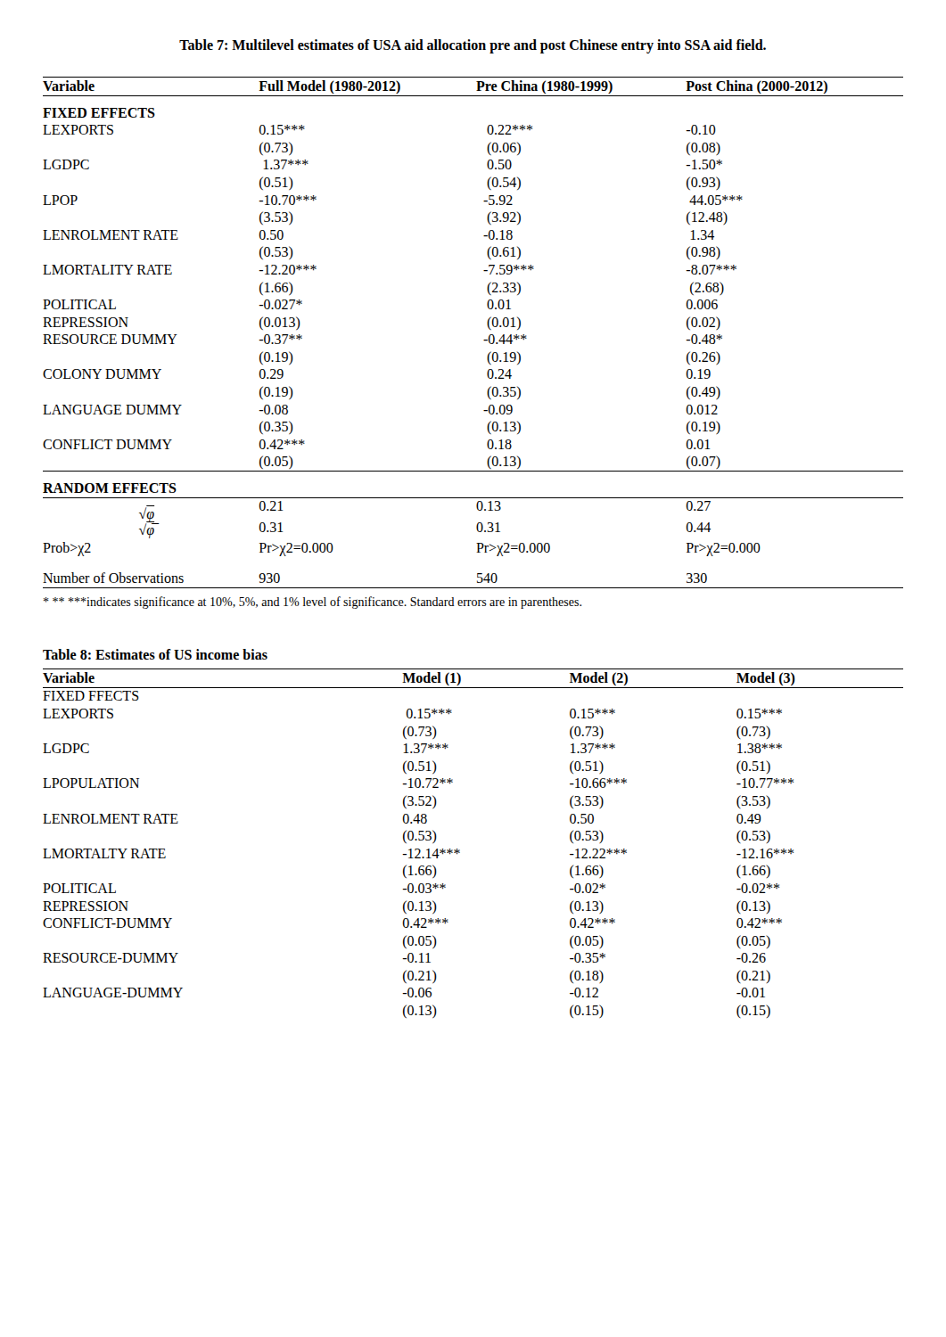Table 7: Multilevel estimates of USA aid allocation pre and post Chinese entry into SSA aid field.
| Variable | Full Model (1980-2012) | Pre China (1980-1999) | Post China (2000-2012) |
| --- | --- | --- | --- |
| FIXED EFFECTS |
| LEXPORTS | 0.15*** | 0.22*** | -0.10 |
| | (0.73) | (0.06) | (0.08) |
| LGDPC | 1.37*** | 0.50 | -1.50* |
| | (0.51) | (0.54) | (0.93) |
| LPOP | -10.70*** | -5.92 | 44.05*** |
| | (3.53) | (3.92) | (12.48) |
| LENROLMENT RATE | 0.50 | -0.18 | 1.34 |
| | (0.53) | (0.61) | (0.98) |
| LMORTALITY RATE | -12.20*** | -7.59*** | -8.07*** |
| | (1.66) | (2.33) | (2.68) |
| POLITICAL | -0.027* | 0.01 | 0.006 |
| REPRESSION | (0.013) | (0.01) | (0.02) |
| RESOURCE DUMMY | -0.37** | -0.44** | -0.48* |
| | (0.19) | (0.19) | (0.26) |
| COLONY DUMMY | 0.29 | 0.24 | 0.19 |
| | (0.19) | (0.35) | (0.49) |
| LANGUAGE DUMMY | -0.08 | -0.09 | 0.012 |
| | (0.35) | (0.13) | (0.19) |
| CONFLICT DUMMY | 0.42*** | 0.18 | 0.01 |
| | (0.05) | (0.13) | (0.07) |
| RANDOM EFFECTS |
| √ φ √ φ̅ | 0.21 | 0.13 | 0.27 |
| 0.31 | 0.31 | 0.44 |
| Prob>χ2 | Pr>χ2=0.000 | Pr>χ2=0.000 | Pr>χ2=0.000 |
| Number of Observations | 930 | 540 | 330 |
* ** ***indicates significance at 10%, 5%, and 1% level of significance. Standard errors are in parentheses.
Table 8: Estimates of US income bias
| Variable | Model (1) | Model (2) | Model (3) |
| --- | --- | --- | --- |
| FIXED FFECTS | | | |
| LEXPORTS | 0.15*** | 0.15*** | 0.15*** |
| | (0.73) | (0.73) | (0.73) |
| LGDPC | 1.37*** | 1.37*** | 1.38*** |
| | (0.51) | (0.51) | (0.51) |
| LPOPULATION | -10.72** | -10.66*** | -10.77*** |
| | (3.52) | (3.53) | (3.53) |
| LENROLMENT RATE | 0.48 | 0.50 | 0.49 |
| | (0.53) | (0.53) | (0.53) |
| LMORTALTY RATE | -12.14*** | -12.22*** | -12.16*** |
| | (1.66) | (1.66) | (1.66) |
| POLITICAL | -0.03** | -0.02* | -0.02** |
| REPRESSION | (0.13) | (0.13) | (0.13) |
| CONFLICT-DUMMY | 0.42*** | 0.42*** | 0.42*** |
| | (0.05) | (0.05) | (0.05) |
| RESOURCE-DUMMY | -0.11 | -0.35* | -0.26 |
| | (0.21) | (0.18) | (0.21) |
| LANGUAGE-DUMMY | -0.06 | -0.12 | -0.01 |
| | (0.13) | (0.15) | (0.15) |